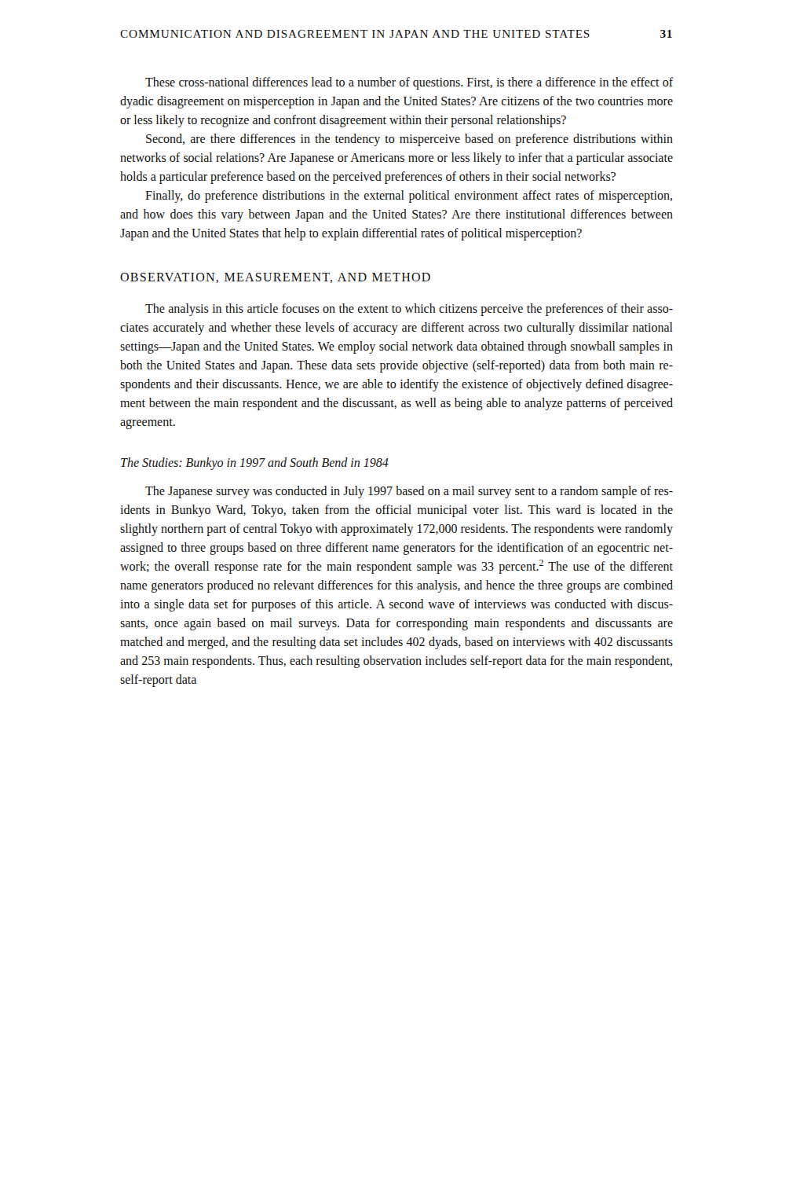Communication and Disagreement in Japan and the United States 31
These cross-national differences lead to a number of questions. First, is there a difference in the effect of dyadic disagreement on misperception in Japan and the United States? Are citizens of the two countries more or less likely to recognize and confront disagreement within their personal relationships?
Second, are there differences in the tendency to misperceive based on preference distributions within networks of social relations? Are Japanese or Americans more or less likely to infer that a particular associate holds a particular preference based on the perceived preferences of others in their social networks?
Finally, do preference distributions in the external political environment affect rates of misperception, and how does this vary between Japan and the United States? Are there institutional differences between Japan and the United States that help to explain differential rates of political misperception?
Observation, Measurement, and Method
The analysis in this article focuses on the extent to which citizens perceive the preferences of their associates accurately and whether these levels of accuracy are different across two culturally dissimilar national settings—Japan and the United States. We employ social network data obtained through snowball samples in both the United States and Japan. These data sets provide objective (self-reported) data from both main respondents and their discussants. Hence, we are able to identify the existence of objectively defined disagreement between the main respondent and the discussant, as well as being able to analyze patterns of perceived agreement.
The Studies: Bunkyo in 1997 and South Bend in 1984
The Japanese survey was conducted in July 1997 based on a mail survey sent to a random sample of residents in Bunkyo Ward, Tokyo, taken from the official municipal voter list. This ward is located in the slightly northern part of central Tokyo with approximately 172,000 residents. The respondents were randomly assigned to three groups based on three different name generators for the identification of an egocentric network; the overall response rate for the main respondent sample was 33 percent.2 The use of the different name generators produced no relevant differences for this analysis, and hence the three groups are combined into a single data set for purposes of this article. A second wave of interviews was conducted with discussants, once again based on mail surveys. Data for corresponding main respondents and discussants are matched and merged, and the resulting data set includes 402 dyads, based on interviews with 402 discussants and 253 main respondents. Thus, each resulting observation includes self-report data for the main respondent, self-report data